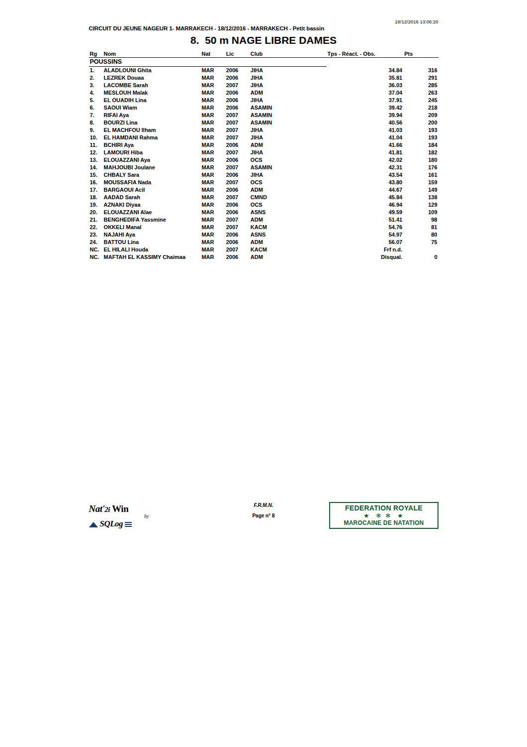19/12/2016 13:06:20
CIRCUIT DU JEUNE NAGEUR 1- MARRAKECH - 18/12/2016 - MARRAKECH - Petit bassin
8. 50 m NAGE LIBRE DAMES
| Rg | Nom | Nat | Lic | Club | Tps - Réact. - Obs. | Pts |
| --- | --- | --- | --- | --- | --- | --- |
| POUSSINS | | |
| 1. | ALADLOUNI Ghita | MAR | 2006 | JIHA | 34.84 | 316 |
| 2. | LEZREK Douaa | MAR | 2006 | JIHA | 35.81 | 291 |
| 3. | LACOMBE Sarah | MAR | 2007 | JIHA | 36.03 | 285 |
| 4. | MESLOUH Malak | MAR | 2006 | ADM | 37.04 | 263 |
| 5. | EL OUADIH Lina | MAR | 2006 | JIHA | 37.91 | 245 |
| 6. | SAOUI Wiam | MAR | 2006 | ASAMIN | 39.42 | 218 |
| 7. | RIFAI Aya | MAR | 2007 | ASAMIN | 39.94 | 209 |
| 8. | BOURZI Lina | MAR | 2007 | ASAMIN | 40.56 | 200 |
| 9. | EL MACHFOU Ilham | MAR | 2007 | JIHA | 41.03 | 193 |
| 10. | EL HAMDANI Rahma | MAR | 2007 | JIHA | 41.04 | 193 |
| 11. | BCHIRI Aya | MAR | 2006 | ADM | 41.66 | 184 |
| 12. | LAMOURI Hiba | MAR | 2007 | JIHA | 41.81 | 182 |
| 13. | ELOUAZZANI Aya | MAR | 2006 | OCS | 42.02 | 180 |
| 14. | MAHJOUBI Joulane | MAR | 2007 | ASAMIN | 42.31 | 176 |
| 15. | CHBALY Sara | MAR | 2006 | JIHA | 43.54 | 161 |
| 16. | MOUSSAFIA Nada | MAR | 2007 | OCS | 43.80 | 159 |
| 17. | BARGAOUI Acil | MAR | 2006 | ADM | 44.67 | 149 |
| 18. | AADAD Sarah | MAR | 2007 | CMND | 45.84 | 138 |
| 19. | AZNAKI Diyaa | MAR | 2006 | OCS | 46.94 | 129 |
| 20. | ELOUAZZANI Alae | MAR | 2006 | ASNS | 49.59 | 109 |
| 21. | BENGHEDIFA Yassmine | MAR | 2007 | ADM | 51.41 | 98 |
| 22. | OKKELI Manal | MAR | 2007 | KACM | 54.76 | 81 |
| 23. | NAJAHI Aya | MAR | 2006 | ASNS | 54.97 | 80 |
| 24. | BATTOU Lina | MAR | 2006 | ADM | 56.07 | 75 |
| NC. | EL HILALI Houda | MAR | 2007 | KACM | Frf n.d. | |
| NC. | MAFTAH EL KASSIMY Chaimaa | MAR | 2006 | ADM | Disqual. | 0 |
F.R.M.N.
Page n° 8
Nat'2i Win
by
SQLog
FEDERATION ROYALE
★ ❄ ❄ ★
MAROCAINE DE NATATION